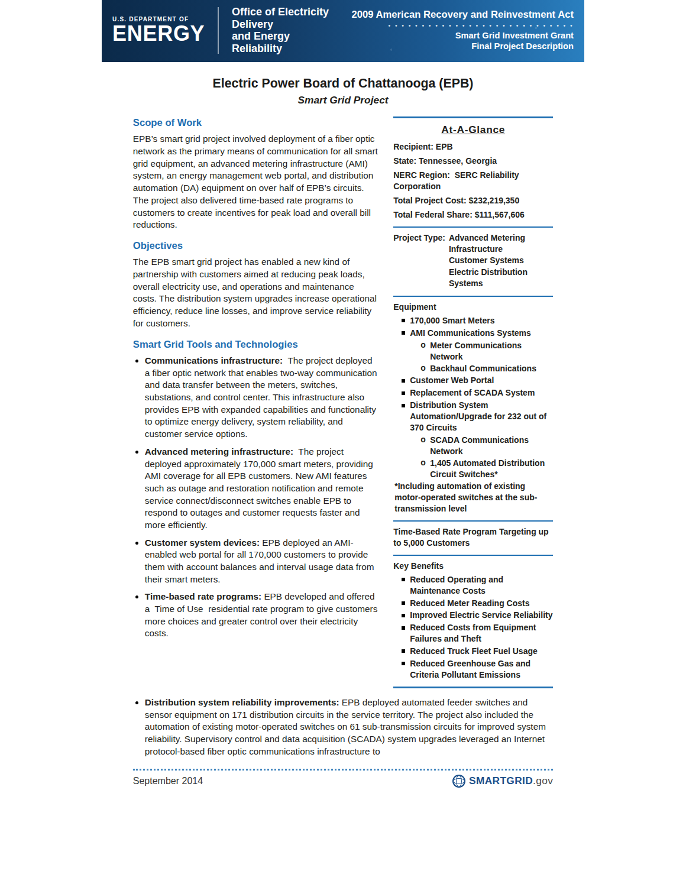U.S. Department of
ENERGY
Office of Electricity Delivery
and Energy Reliability
2009 American Recovery and Reinvestment Act
• • • • • • • • • • • • • • • • • • • • • • • • • • • •
Smart Grid Investment Grant
Final Project Description
Electric Power Board of Chattanooga (EPB)
Smart Grid Project
Scope of Work
EPB’s smart grid project involved deployment of a fiber optic network as the primary means of communication for all smart grid equipment, an advanced metering infrastructure (AMI) system, an energy management web portal, and distribution automation (DA) equipment on over half of EPB’s circuits. The project also delivered time-based rate programs to customers to create incentives for peak load and overall bill reductions.
Objectives
The EPB smart grid project has enabled a new kind of partnership with customers aimed at reducing peak loads, overall electricity use, and operations and maintenance costs. The distribution system upgrades increase operational efficiency, reduce line losses, and improve service reliability for customers.
Smart Grid Tools and Technologies
Communications infrastructure: The project deployed a fiber optic network that enables two-way communication and data transfer between the meters, switches, substations, and control center. This infrastructure also provides EPB with expanded capabilities and functionality to optimize energy delivery, system reliability, and customer service options.
Advanced metering infrastructure: The project deployed approximately 170,000 smart meters, providing AMI coverage for all EPB customers. New AMI features such as outage and restoration notification and remote service connect/disconnect switches enable EPB to respond to outages and customer requests faster and more efficiently.
Customer system devices: EPB deployed an AMI-enabled web portal for all 170,000 customers to provide them with account balances and interval usage data from their smart meters.
Time-based rate programs: EPB developed and offered a Time of Use residential rate program to give customers more choices and greater control over their electricity costs.
At-A-Glance
Recipient: EPB
State: Tennessee, Georgia
NERC Region: SERC Reliability Corporation
Total Project Cost: $232,219,350
Total Federal Share: $111,567,606
Project Type:
Advanced Metering Infrastructure
Customer Systems
Electric Distribution Systems
Equipment
170,000 Smart Meters
AMI Communications Systems
Meter Communications Network
Backhaul Communications
Customer Web Portal
Replacement of SCADA System
Distribution System Automation/Upgrade for 232 out of 370 Circuits
SCADA Communications Network
1,405 Automated Distribution Circuit Switches*
*Including automation of existing motor-operated switches at the sub-transmission level
Time-Based Rate Program Targeting up to 5,000 Customers
Key Benefits
Reduced Operating and Maintenance Costs
Reduced Meter Reading Costs
Improved Electric Service Reliability
Reduced Costs from Equipment Failures and Theft
Reduced Truck Fleet Fuel Usage
Reduced Greenhouse Gas and Criteria Pollutant Emissions
Distribution system reliability improvements: EPB deployed automated feeder switches and sensor equipment on 171 distribution circuits in the service territory. The project also included the automation of existing motor-operated switches on 61 sub-transmission circuits for improved system reliability. Supervisory control and data acquisition (SCADA) system upgrades leveraged an Internet protocol-based fiber optic communications infrastructure to
September 2014
SMARTGRID.gov